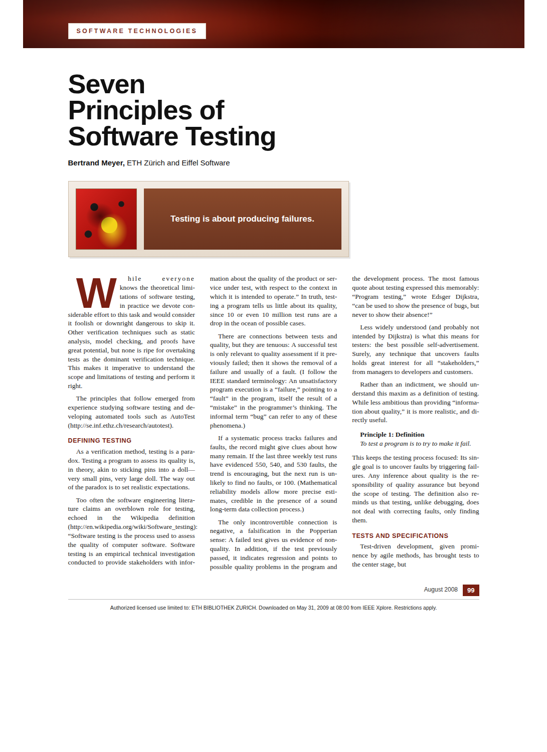SOFTWARE TECHNOLOGIES
Seven
Principles of
Software Testing
Bertrand Meyer, ETH Zürich and Eiffel Software
Testing is about producing failures.
While everyone knows the theoretical limitations of software testing, in practice we devote considerable effort to this task and would consider it foolish or downright dangerous to skip it. Other verification techniques such as static analysis, model checking, and proofs have great potential, but none is ripe for overtaking tests as the dominant verification technique. This makes it imperative to understand the scope and limitations of testing and perform it right.
The principles that follow emerged from experience studying software testing and developing automated tools such as AutoTest (http://se.inf.ethz.ch/research/autotest).
Defining testing
As a verification method, testing is a paradox. Testing a program to assess its quality is, in theory, akin to sticking pins into a doll—very small pins, very large doll. The way out of the paradox is to set realistic expectations.
Too often the software engineering literature claims an overblown role for testing, echoed in the Wikipedia definition (http://en.wikipedia.org/wiki/Software_testing): “Software testing is the process used to assess the quality of computer software. Software testing is an empirical technical investigation conducted to provide stakeholders with information about the quality of the product or service under test, with respect to the context in which it is intended to operate.” In truth, testing a program tells us little about its quality, since 10 or even 10 million test runs are a drop in the ocean of possible cases.
There are connections between tests and quality, but they are tenuous: A successful test is only relevant to quality assessment if it previously failed; then it shows the removal of a failure and usually of a fault. (I follow the IEEE standard terminology: An unsatisfactory program execution is a “failure,” pointing to a “fault” in the program, itself the result of a “mistake” in the programmer’s thinking. The informal term “bug” can refer to any of these phenomena.)
If a systematic process tracks failures and faults, the record might give clues about how many remain. If the last three weekly test runs have evidenced 550, 540, and 530 faults, the trend is encouraging, but the next run is unlikely to find no faults, or 100. (Mathematical reliability models allow more precise estimates, credible in the presence of a sound long-term data collection process.)
The only incontrovertible connection is negative, a falsification in the Popperian sense: A failed test gives us evidence of nonquality. In addition, if the test previously passed, it indicates regression and points to possible quality problems in the program and the development process. The most famous quote about testing expressed this memorably: “Program testing,” wrote Edsger Dijkstra, “can be used to show the presence of bugs, but never to show their absence!”
Less widely understood (and probably not intended by Dijkstra) is what this means for testers: the best possible self-advertisement. Surely, any technique that uncovers faults holds great interest for all “stakeholders,” from managers to developers and customers.
Rather than an indictment, we should understand this maxim as a definition of testing. While less ambitious than providing “information about quality,” it is more realistic, and directly useful.
Principle 1: Definition To test a program is to try to make it fail.
This keeps the testing process focused: Its single goal is to uncover faults by triggering failures. Any inference about quality is the responsibility of quality assurance but beyond the scope of testing. The definition also reminds us that testing, unlike debugging, does not deal with correcting faults, only finding them.
Tests and specifications
Test-driven development, given prominence by agile methods, has brought tests to the center stage, but
August 2008 99
Authorized licensed use limited to: ETH BIBLIOTHEK ZURICH. Downloaded on May 31, 2009 at 08:00 from IEEE Xplore. Restrictions apply.